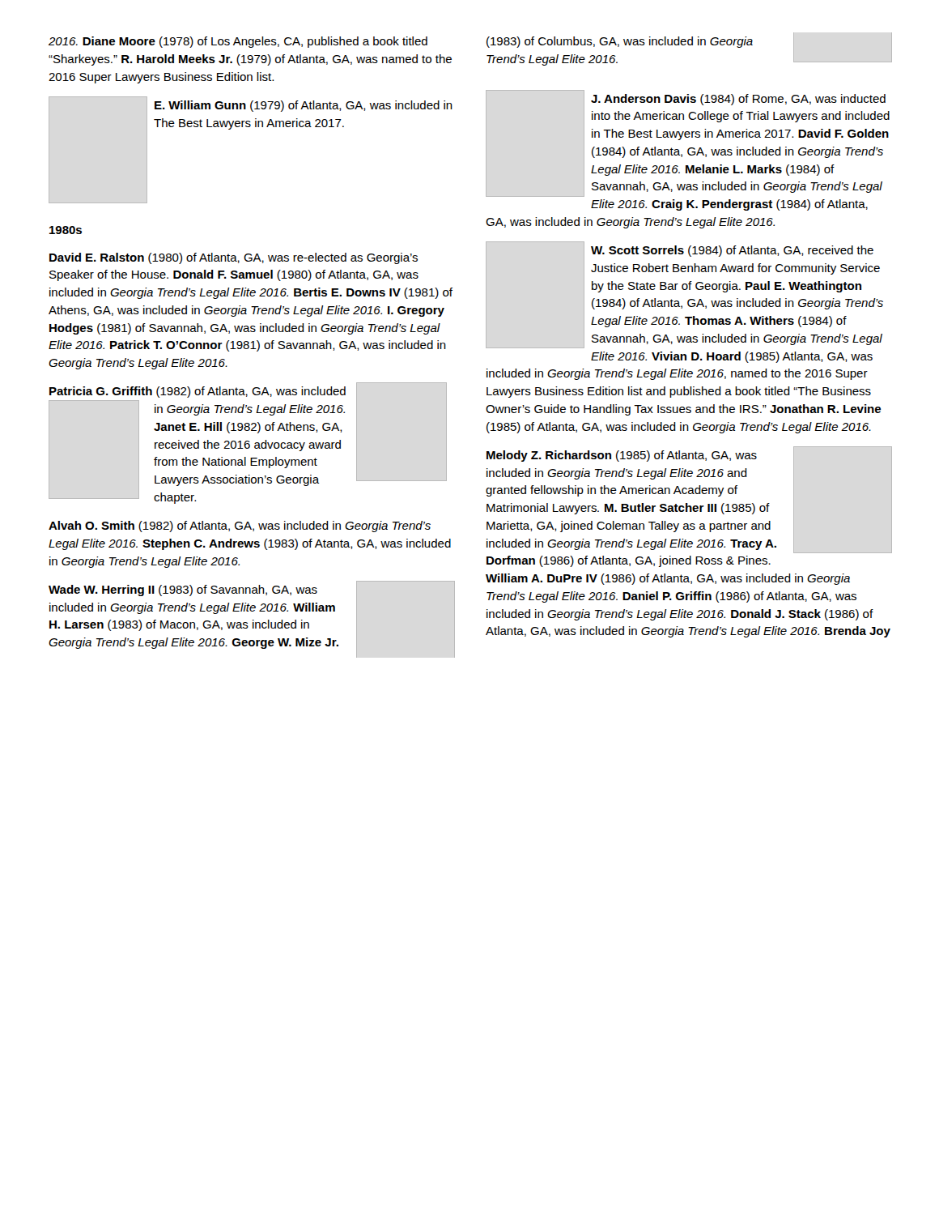2016. Diane Moore (1978) of Los Angeles, CA, published a book titled “Sharkeyes.” R. Harold Meeks Jr. (1979) of Atlanta, GA, was named to the 2016 Super Lawyers Business Edition list.
E. William Gunn (1979) of Atlanta, GA, was included in The Best Lawyers in America 2017.
1980s
David E. Ralston (1980) of Atlanta, GA, was re-elected as Georgia’s Speaker of the House. Donald F. Samuel (1980) of Atlanta, GA, was included in Georgia Trend’s Legal Elite 2016. Bertis E. Downs IV (1981) of Athens, GA, was included in Georgia Trend’s Legal Elite 2016. I. Gregory Hodges (1981) of Savannah, GA, was included in Georgia Trend’s Legal Elite 2016. Patrick T. O’Connor (1981) of Savannah, GA, was included in Georgia Trend’s Legal Elite 2016.
Patricia G. Griffith (1982) of Atlanta, GA, was included in Georgia Trend’s Legal Elite 2016.
Janet E. Hill (1982) of Athens, GA, received the 2016 advocacy award from the National Employment Lawyers Association’s Georgia chapter.
Alvah O. Smith (1982) of Atlanta, GA, was included in Georgia Trend’s Legal Elite 2016. Stephen C. Andrews (1983) of Atanta, GA, was included in Georgia Trend’s Legal Elite 2016.
Wade W. Herring II (1983) of Savannah, GA, was included in Georgia Trend’s Legal Elite 2016. William H. Larsen (1983) of Macon, GA, was included in Georgia Trend’s Legal Elite 2016. George W. Mize Jr. (1983) of Columbus, GA, was included in Georgia Trend’s Legal Elite 2016.
J. Anderson Davis (1984) of Rome, GA, was inducted into the American College of Trial Lawyers and included in The Best Lawyers in America 2017. David F. Golden (1984) of Atlanta, GA, was included in Georgia Trend’s Legal Elite 2016. Melanie L. Marks (1984) of Savannah, GA, was included in Georgia Trend’s Legal Elite 2016. Craig K. Pendergrast (1984) of Atlanta, GA, was included in Georgia Trend’s Legal Elite 2016.
W. Scott Sorrels (1984) of Atlanta, GA, received the Justice Robert Benham Award for Community Service by the State Bar of Georgia. Paul E. Weathington (1984) of Atlanta, GA, was included in Georgia Trend’s Legal Elite 2016. Thomas A. Withers (1984) of Savannah, GA, was included in Georgia Trend’s Legal Elite 2016. Vivian D. Hoard (1985) Atlanta, GA, was included in Georgia Trend’s Legal Elite 2016, named to the 2016 Super Lawyers Business Edition list and published a book titled “The Business Owner’s Guide to Handling Tax Issues and the IRS.” Jonathan R. Levine (1985) of Atlanta, GA, was included in Georgia Trend’s Legal Elite 2016.
Melody Z. Richardson (1985) of Atlanta, GA, was included in Georgia Trend’s Legal Elite 2016 and granted fellowship in the American Academy of Matrimonial Lawyers. M. Butler Satcher III (1985) of Marietta, GA, joined Coleman Talley as a partner and included in Georgia Trend’s Legal Elite 2016. Tracy A. Dorfman (1986) of Atlanta, GA, joined Ross & Pines. William A. DuPre IV (1986) of Atlanta, GA, was included in Georgia Trend’s Legal Elite 2016. Daniel P. Griffin (1986) of Atlanta, GA, was included in Georgia Trend’s Legal Elite 2016. Donald J. Stack (1986) of Atlanta, GA, was included in Georgia Trend’s Legal Elite 2016. Brenda Joy